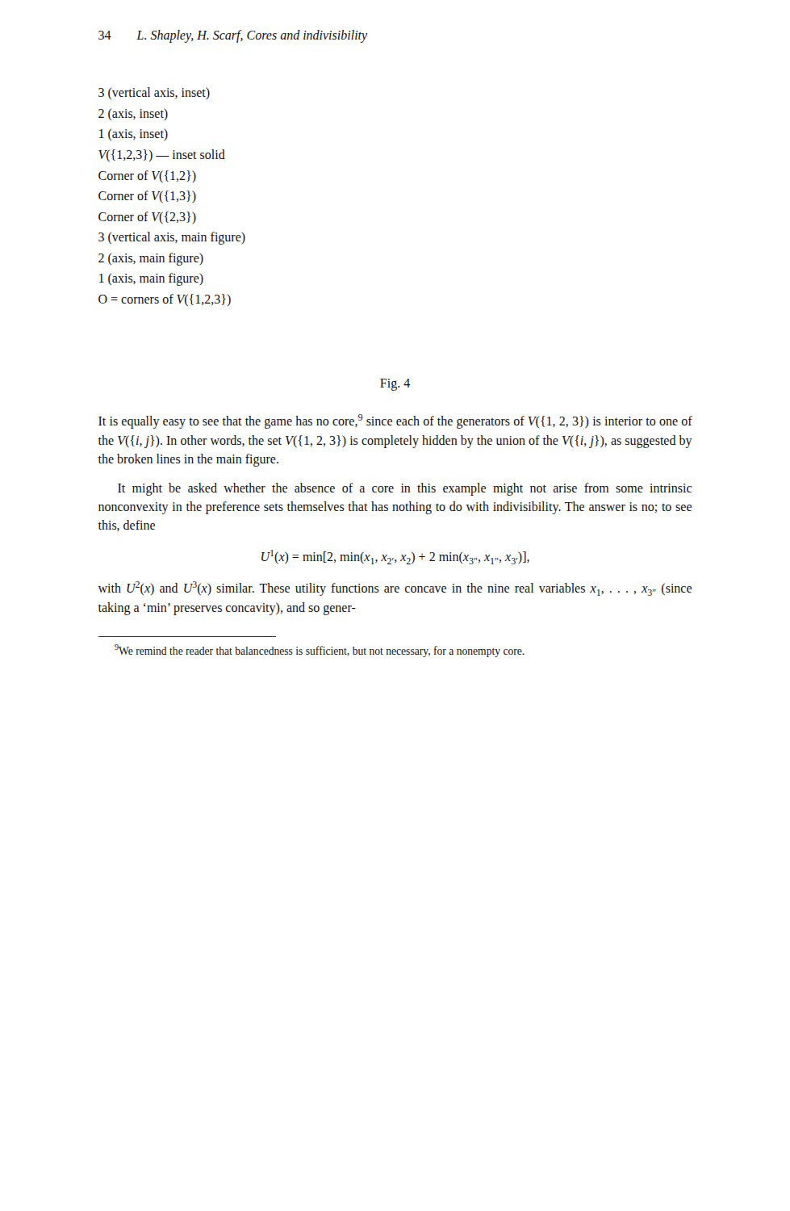34 L. Shapley, H. Scarf, Cores and indivisibility
3 (vertical axis, inset)
2 (axis, inset)
1 (axis, inset)
V({1,2,3}) — inset solid
Corner of V({1,2})
Corner of V({1,3})
Corner of V({2,3})
3 (vertical axis, main figure)
2 (axis, main figure)
1 (axis, main figure)
O = corners of V({1,2,3})
Fig. 4
It is equally easy to see that the game has no core,9 since each of the generators of V({1, 2, 3}) is interior to one of the V({i, j}). In other words, the set V({1, 2, 3}) is completely hidden by the union of the V({i, j}), as suggested by the broken lines in the main figure.
It might be asked whether the absence of a core in this example might not arise from some intrinsic nonconvexity in the preference sets themselves that has nothing to do with indivisibility. The answer is no; to see this, define
U1(x) = min[2, min(x1, x2′, x2) + 2 min(x3″, x1″, x3′)],
with U2(x) and U3(x) similar. These utility functions are concave in the nine real variables x1, . . . , x3″ (since taking a ‘min’ preserves concavity), and so gener-
9We remind the reader that balancedness is sufficient, but not necessary, for a nonempty core.